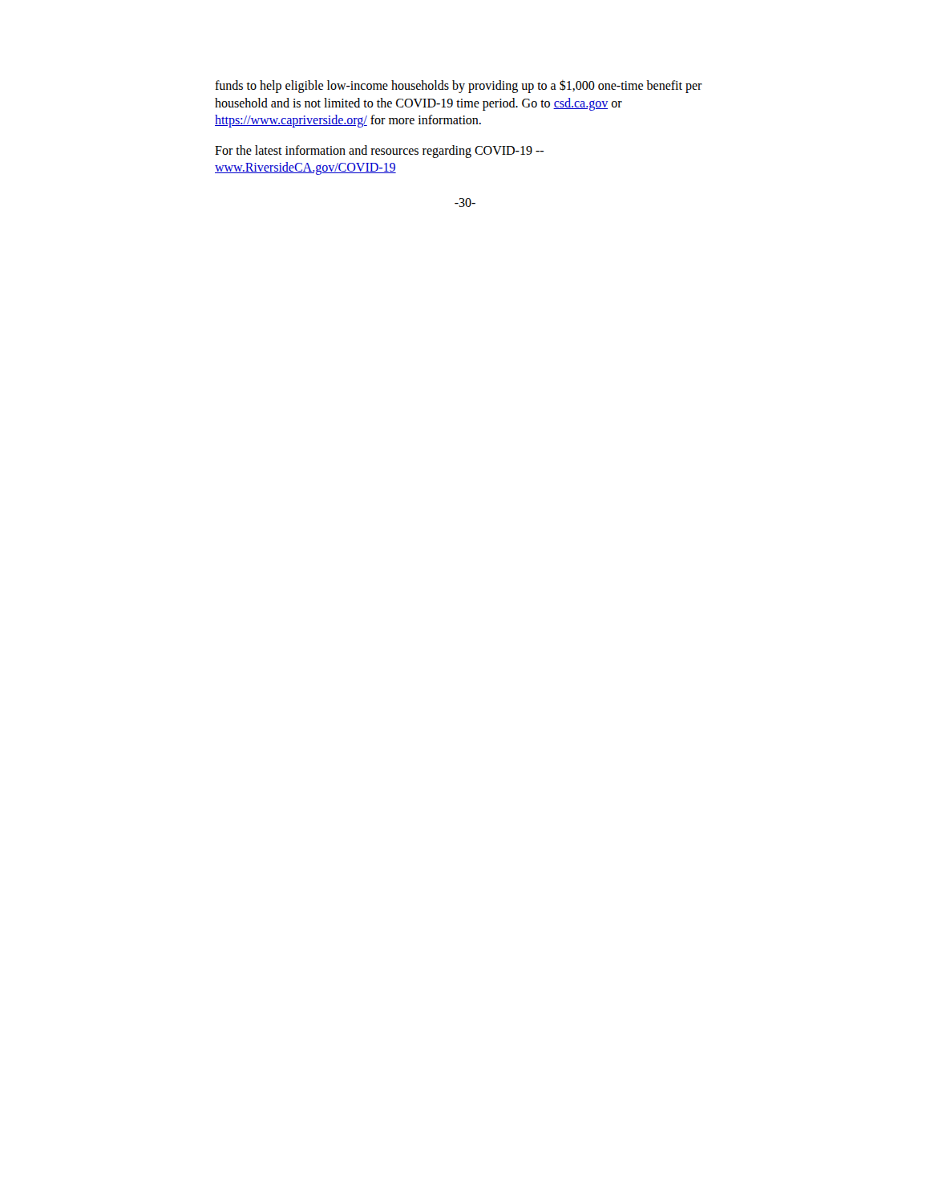funds to help eligible low-income households by providing up to a $1,000 one-time benefit per household and is not limited to the COVID-19 time period. Go to csd.ca.gov or https://www.capriverside.org/ for more information.
For the latest information and resources regarding COVID-19 -- www.RiversideCA.gov/COVID-19
-30-